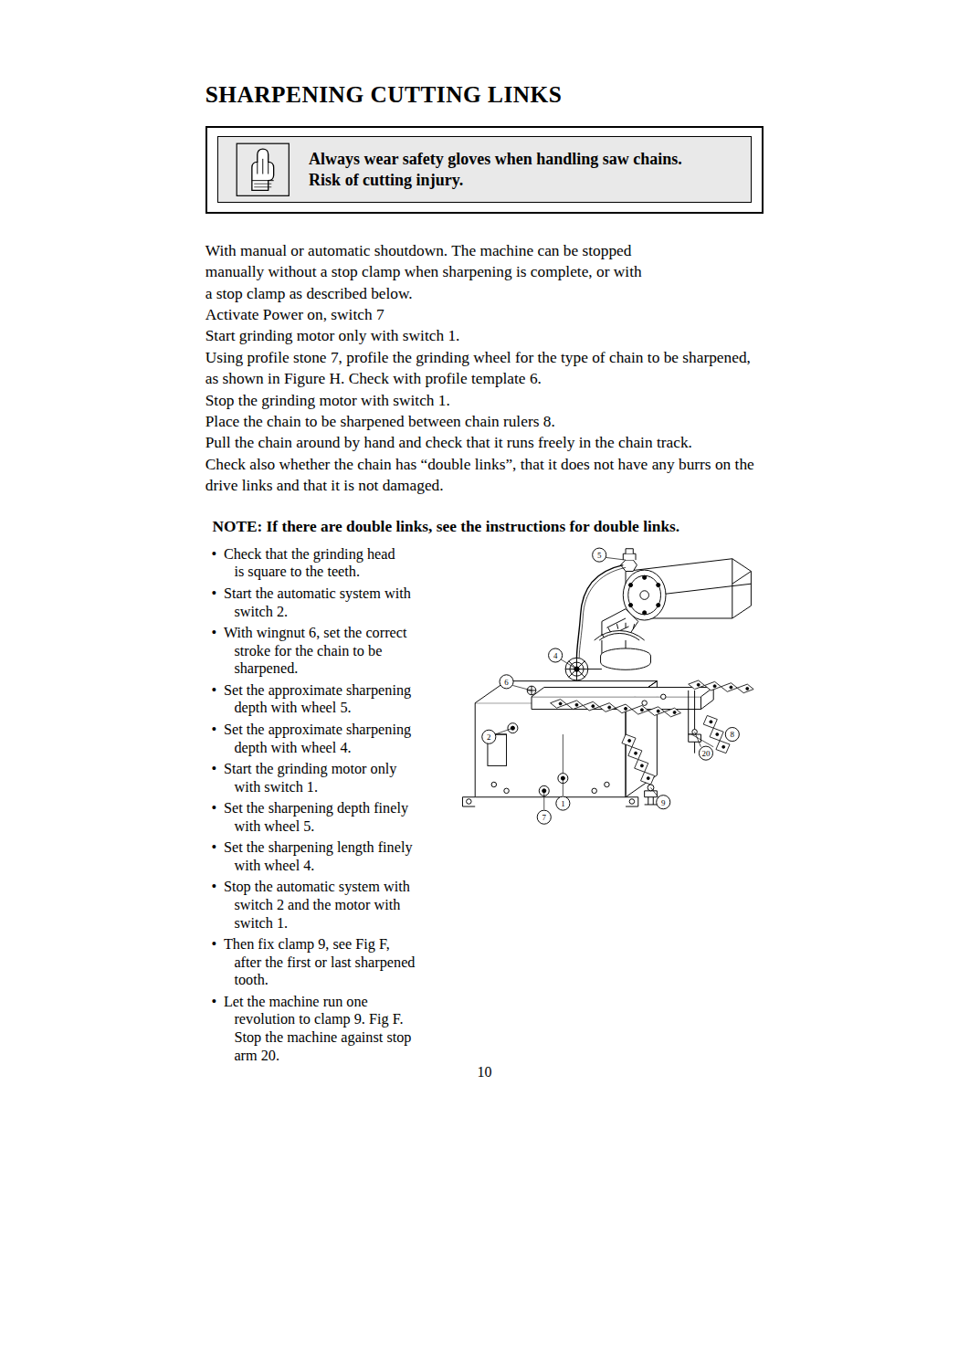SHARPENING CUTTING LINKS
Always wear safety gloves when handling saw chains.
Risk of cutting injury.
With manual or automatic shoutdown. The machine can be stopped
manually without a stop clamp when sharpening is complete, or with
a stop clamp as described below.
Activate Power on, switch 7
Start grinding motor only with switch 1.
Using profile stone 7, profile the grinding wheel for the type of chain to be sharpened, as shown in Figure H. Check with profile template 6.
Stop the grinding motor with switch 1.
Place the chain to be sharpened between chain rulers 8.
Pull the chain around by hand and check that it runs freely in the chain track.
Check also whether the chain has “double links”, that it does not have any burrs on the drive links and that it is not damaged.
NOTE: If there are double links, see the instructions for double links.
Check that the grinding head is square to the teeth.
Start the automatic system with switch 2.
With wingnut 6, set the correct stroke for the chain to be sharpened.
Set the approximate sharpening depth with wheel 5.
Set the approximate sharpening depth with wheel 4.
Start the grinding motor only with switch 1.
Set the sharpening depth finely with wheel 5.
Set the sharpening length finely with wheel 4.
Stop the automatic system with switch 2 and the motor with switch 1.
Then fix clamp 9, see Fig F, after the first or last sharpened tooth.
Let the machine run one revolution to clamp 9. Fig F. Stop the machine against stop arm 20.
5 4 6 2 1 7 9 20 8
10